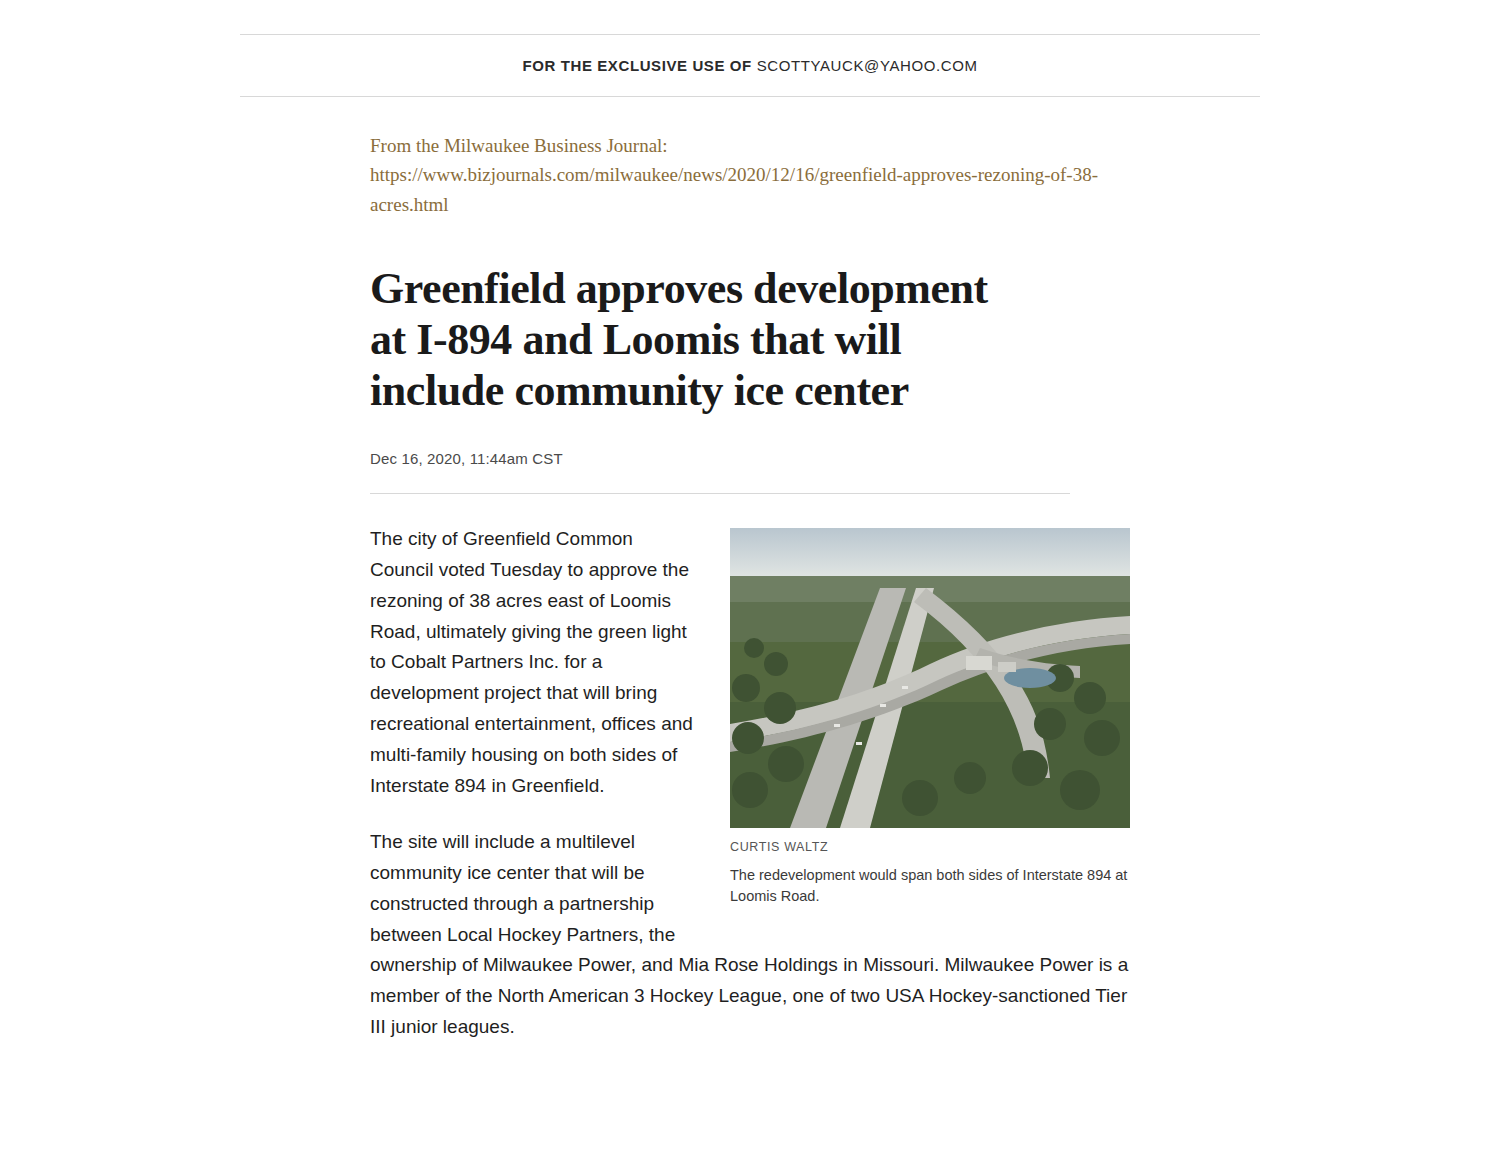For the exclusive use of scottyauck@yahoo.com
From the Milwaukee Business Journal:
https://www.bizjournals.com/milwaukee/news/2020/12/16/greenfield-approves-rezoning-of-38-acres.html
Greenfield approves development at I-894 and Loomis that will include community ice center
Dec 16, 2020, 11:44am CST
Curtis Waltz The redevelopment would span both sides of Interstate 894 at Loomis Road.
The city of Greenfield Common Council voted Tuesday to approve the rezoning of 38 acres east of Loomis Road, ultimately giving the green light to Cobalt Partners Inc. for a development project that will bring recreational entertainment, offices and multi-family housing on both sides of Interstate 894 in Greenfield.
The site will include a multilevel community ice center that will be constructed through a partnership between Local Hockey Partners, the ownership of Milwaukee Power, and Mia Rose Holdings in Missouri. Milwaukee Power is a member of the North American 3 Hockey League, one of two USA Hockey-sanctioned Tier III junior leagues.